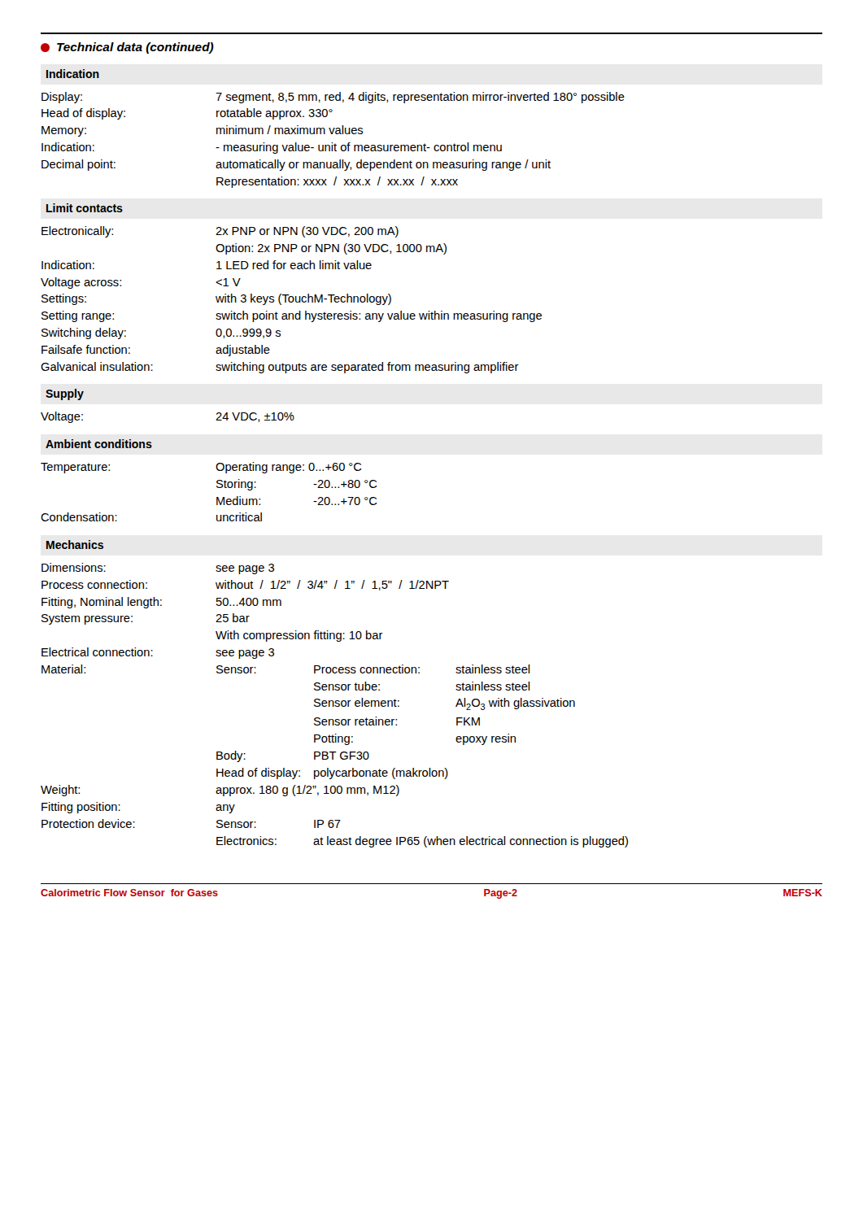Technical data (continued)
Indication
| Display: | 7 segment, 8,5 mm, red, 4 digits, representation mirror-inverted 180° possible |
| Head of display: | rotatable approx. 330° |
| Memory: | minimum / maximum values |
| Indication: | - measuring value - unit of measurement - control menu |
| Decimal point: | automatically or manually, dependent on measuring range / unit |
| | Representation: xxxx / xxx.x / xx.xx / x.xxx |
Limit contacts
| Electronically: | 2x PNP or NPN (30 VDC, 200 mA) |
| | Option: 2x PNP or NPN (30 VDC, 1000 mA) |
| Indication: | 1 LED red for each limit value |
| Voltage across: | <1 V |
| Settings: | with 3 keys (TouchM-Technology) |
| Setting range: | switch point and hysteresis: any value within measuring range |
| Switching delay: | 0,0...999,9 s |
| Failsafe function: | adjustable |
| Galvanical insulation: | switching outputs are separated from measuring amplifier |
Supply
| Voltage: | 24 VDC, ±10% |
Ambient conditions
| Temperature: | Operating range: 0...+60 °C |
| | Storing: -20...+80 °C |
| | Medium: -20...+70 °C |
| Condensation: | uncritical |
Mechanics
| Dimensions: | see page 3 |
| Process connection: | without / 1/2” / 3/4” / 1” / 1,5" / 1/2NPT |
| Fitting, Nominal length: | 50...400 mm |
| System pressure: | 25 bar |
| | With compression fitting: 10 bar |
| Electrical connection: | see page 3 |
| Material: | / Sensor: / Process connection: / stainless steel / / / Sensor tube: / stainless steel / / / Sensor element: / Al 2 O 3 with glassivation / / / Sensor retainer: / FKM / / / Potting: / epoxy resin / / Body: / PBT GF30 / / / Head of display: / polycarbonate (makrolon) / |
| Weight: | approx. 180 g (1/2”, 100 mm, M12) |
| Fitting position: | any |
| Protection device: | Sensor: IP 67 |
| | Electronics: at least degree IP65 (when electrical connection is plugged) |
Calorimetric Flow Sensor for Gases Page-2 MEFS-K